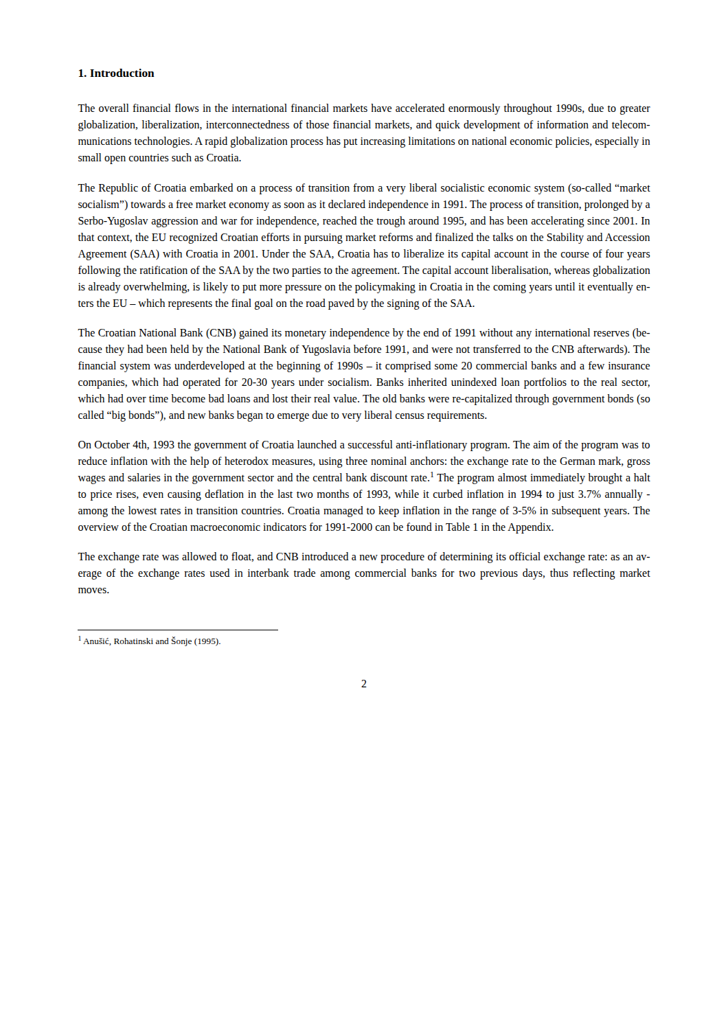1. Introduction
The overall financial flows in the international financial markets have accelerated enormously throughout 1990s, due to greater globalization, liberalization, interconnectedness of those financial markets, and quick development of information and telecommunications technologies. A rapid globalization process has put increasing limitations on national economic policies, especially in small open countries such as Croatia.
The Republic of Croatia embarked on a process of transition from a very liberal socialistic economic system (so-called “market socialism”) towards a free market economy as soon as it declared independence in 1991. The process of transition, prolonged by a Serbo-Yugoslav aggression and war for independence, reached the trough around 1995, and has been accelerating since 2001. In that context, the EU recognized Croatian efforts in pursuing market reforms and finalized the talks on the Stability and Accession Agreement (SAA) with Croatia in 2001. Under the SAA, Croatia has to liberalize its capital account in the course of four years following the ratification of the SAA by the two parties to the agreement. The capital account liberalisation, whereas globalization is already overwhelming, is likely to put more pressure on the policymaking in Croatia in the coming years until it eventually enters the EU – which represents the final goal on the road paved by the signing of the SAA.
The Croatian National Bank (CNB) gained its monetary independence by the end of 1991 without any international reserves (because they had been held by the National Bank of Yugoslavia before 1991, and were not transferred to the CNB afterwards). The financial system was underdeveloped at the beginning of 1990s – it comprised some 20 commercial banks and a few insurance companies, which had operated for 20-30 years under socialism. Banks inherited unindexed loan portfolios to the real sector, which had over time become bad loans and lost their real value. The old banks were re-capitalized through government bonds (so called “big bonds”), and new banks began to emerge due to very liberal census requirements.
On October 4th, 1993 the government of Croatia launched a successful anti-inflationary program. The aim of the program was to reduce inflation with the help of heterodox measures, using three nominal anchors: the exchange rate to the German mark, gross wages and salaries in the government sector and the central bank discount rate.1 The program almost immediately brought a halt to price rises, even causing deflation in the last two months of 1993, while it curbed inflation in 1994 to just 3.7% annually - among the lowest rates in transition countries. Croatia managed to keep inflation in the range of 3-5% in subsequent years. The overview of the Croatian macroeconomic indicators for 1991-2000 can be found in Table 1 in the Appendix.
The exchange rate was allowed to float, and CNB introduced a new procedure of determining its official exchange rate: as an average of the exchange rates used in interbank trade among commercial banks for two previous days, thus reflecting market moves.
1 Anušić, Rohatinski and Šonje (1995).
2